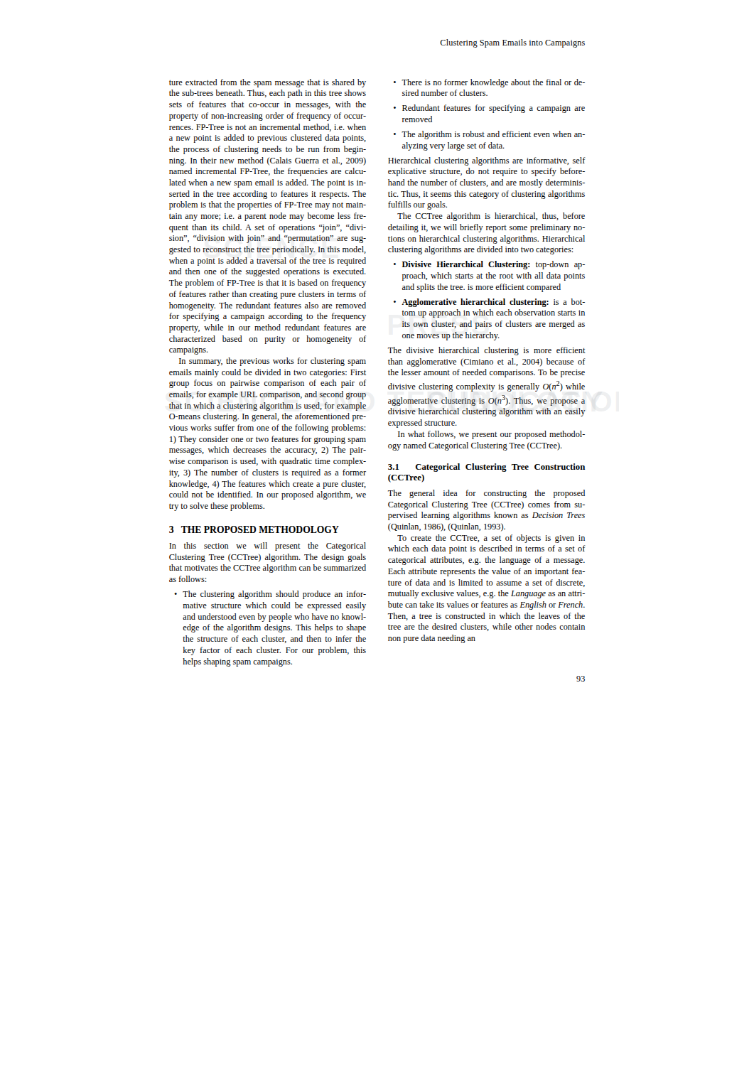SCIENCE
PRESS
SCIENCE AND TECHNOLOGY
PUBLICATIONS
Clustering Spam Emails into Campaigns
ture extracted from the spam message that is shared by the sub-trees beneath. Thus, each path in this tree shows sets of features that co-occur in messages, with the property of non-increasing order of frequency of occurrences. FP-Tree is not an incremental method, i.e. when a new point is added to previous clustered data points, the process of clustering needs to be run from beginning. In their new method (Calais Guerra et al., 2009) named incremental FP-Tree, the frequencies are calculated when a new spam email is added. The point is inserted in the tree according to features it respects. The problem is that the properties of FP-Tree may not maintain any more; i.e. a parent node may become less frequent than its child. A set of operations “join”, “division”, “division with join” and “permutation” are suggested to reconstruct the tree periodically. In this model, when a point is added a traversal of the tree is required and then one of the suggested operations is executed. The problem of FP-Tree is that it is based on frequency of features rather than creating pure clusters in terms of homogeneity. The redundant features also are removed for specifying a campaign according to the frequency property, while in our method redundant features are characterized based on purity or homogeneity of campaigns.
In summary, the previous works for clustering spam emails mainly could be divided in two categories: First group focus on pairwise comparison of each pair of emails, for example URL comparison, and second group that in which a clustering algorithm is used, for example O-means clustering. In general, the aforementioned previous works suffer from one of the following problems: 1) They consider one or two features for grouping spam messages, which decreases the accuracy, 2) The pairwise comparison is used, with quadratic time complexity, 3) The number of clusters is required as a former knowledge, 4) The features which create a pure cluster, could not be identified. In our proposed algorithm, we try to solve these problems.
3 THE PROPOSED METHODOLOGY
In this section we will present the Categorical Clustering Tree (CCTree) algorithm. The design goals that motivates the CCTree algorithm can be summarized as follows:
The clustering algorithm should produce an informative structure which could be expressed easily and understood even by people who have no knowledge of the algorithm designs. This helps to shape the structure of each cluster, and then to infer the key factor of each cluster. For our problem, this helps shaping spam campaigns.
There is no former knowledge about the final or desired number of clusters.
Redundant features for specifying a campaign are removed
The algorithm is robust and efficient even when analyzing very large set of data.
Hierarchical clustering algorithms are informative, self explicative structure, do not require to specify beforehand the number of clusters, and are mostly deterministic. Thus, it seems this category of clustering algorithms fulfills our goals.
The CCTree algorithm is hierarchical, thus, before detailing it, we will briefly report some preliminary notions on hierarchical clustering algorithms. Hierarchical clustering algorithms are divided into two categories:
Divisive Hierarchical Clustering: top-down approach, which starts at the root with all data points and splits the tree. is more efficient compared
Agglomerative hierarchical clustering: is a bottom up approach in which each observation starts in its own cluster, and pairs of clusters are merged as one moves up the hierarchy.
The divisive hierarchical clustering is more efficient than agglomerative (Cimiano et al., 2004) because of the lesser amount of needed comparisons. To be precise divisive clustering complexity is generally O(n2) while agglomerative clustering is O(n3). Thus, we propose a divisive hierarchical clustering algorithm with an easily expressed structure.
In what follows, we present our proposed methodology named Categorical Clustering Tree (CCTree).
3.1 Categorical Clustering Tree Construction (CCTree)
The general idea for constructing the proposed Categorical Clustering Tree (CCTree) comes from supervised learning algorithms known as Decision Trees (Quinlan, 1986), (Quinlan, 1993).
To create the CCTree, a set of objects is given in which each data point is described in terms of a set of categorical attributes, e.g. the language of a message. Each attribute represents the value of an important feature of data and is limited to assume a set of discrete, mutually exclusive values, e.g. the Language as an attribute can take its values or features as English or French. Then, a tree is constructed in which the leaves of the tree are the desired clusters, while other nodes contain non pure data needing an
93